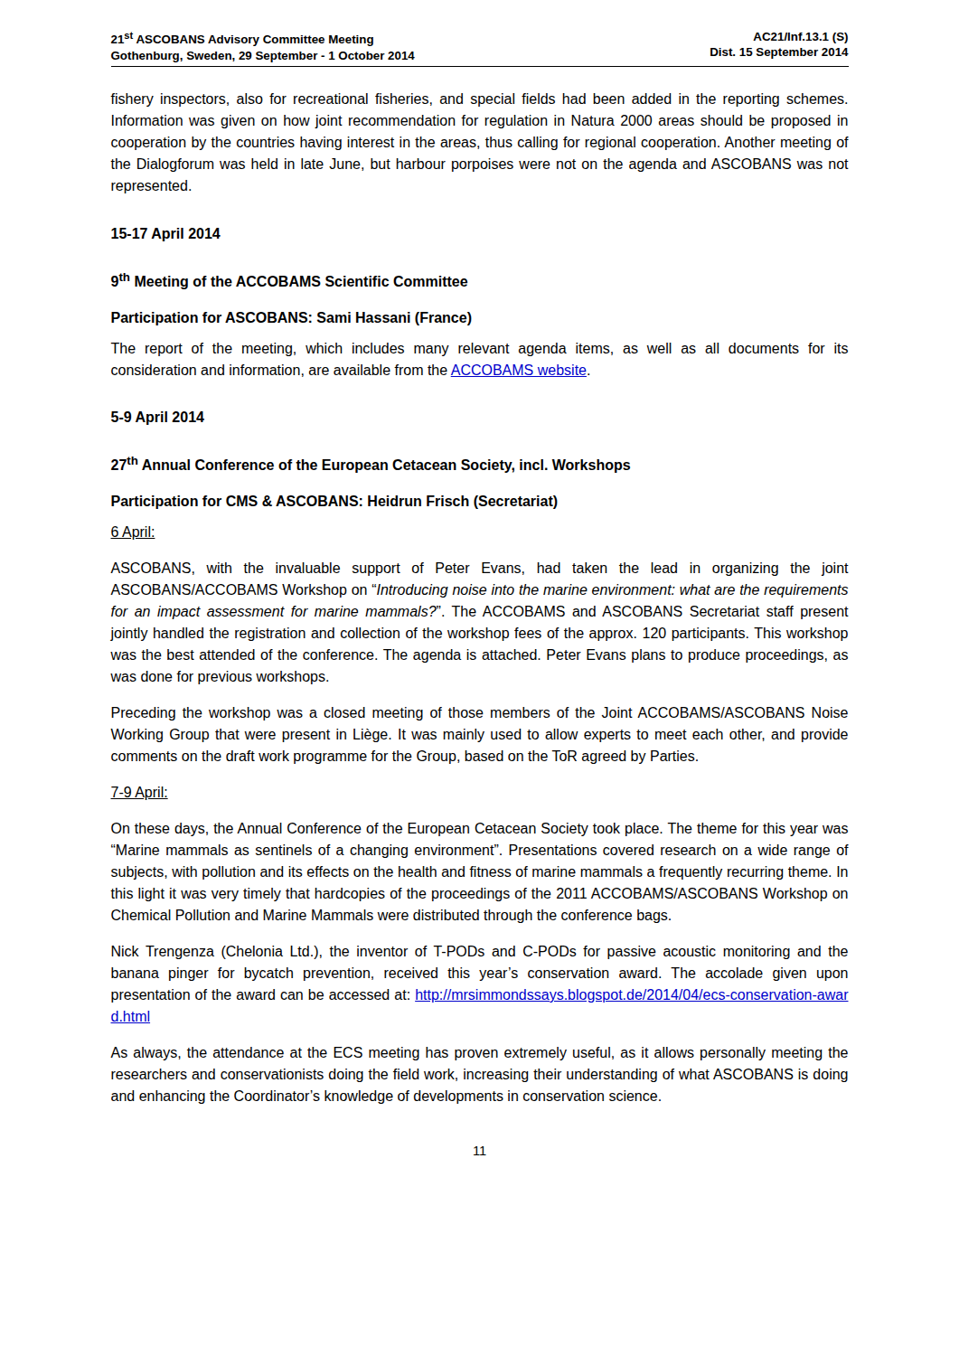21st ASCOBANS Advisory Committee Meeting
Gothenburg, Sweden, 29 September - 1 October 2014
AC21/Inf.13.1 (S)
Dist. 15 September 2014
fishery inspectors, also for recreational fisheries, and special fields had been added in the reporting schemes. Information was given on how joint recommendation for regulation in Natura 2000 areas should be proposed in cooperation by the countries having interest in the areas, thus calling for regional cooperation. Another meeting of the Dialogforum was held in late June, but harbour porpoises were not on the agenda and ASCOBANS was not represented.
15-17 April 2014
9th Meeting of the ACCOBAMS Scientific Committee
Participation for ASCOBANS: Sami Hassani (France)
The report of the meeting, which includes many relevant agenda items, as well as all documents for its consideration and information, are available from the ACCOBAMS website.
5-9 April 2014
27th Annual Conference of the European Cetacean Society, incl. Workshops
Participation for CMS & ASCOBANS: Heidrun Frisch (Secretariat)
6 April:
ASCOBANS, with the invaluable support of Peter Evans, had taken the lead in organizing the joint ASCOBANS/ACCOBAMS Workshop on “Introducing noise into the marine environment: what are the requirements for an impact assessment for marine mammals?”. The ACCOBAMS and ASCOBANS Secretariat staff present jointly handled the registration and collection of the workshop fees of the approx. 120 participants. This workshop was the best attended of the conference. The agenda is attached. Peter Evans plans to produce proceedings, as was done for previous workshops.
Preceding the workshop was a closed meeting of those members of the Joint ACCOBAMS/ASCOBANS Noise Working Group that were present in Liège. It was mainly used to allow experts to meet each other, and provide comments on the draft work programme for the Group, based on the ToR agreed by Parties.
7-9 April:
On these days, the Annual Conference of the European Cetacean Society took place. The theme for this year was “Marine mammals as sentinels of a changing environment”. Presentations covered research on a wide range of subjects, with pollution and its effects on the health and fitness of marine mammals a frequently recurring theme. In this light it was very timely that hardcopies of the proceedings of the 2011 ACCOBAMS/ASCOBANS Workshop on Chemical Pollution and Marine Mammals were distributed through the conference bags.
Nick Trengenza (Chelonia Ltd.), the inventor of T-PODs and C-PODs for passive acoustic monitoring and the banana pinger for bycatch prevention, received this year’s conservation award. The accolade given upon presentation of the award can be accessed at: http://mrsimmondssays.blogspot.de/2014/04/ecs-conservation-award.html
As always, the attendance at the ECS meeting has proven extremely useful, as it allows personally meeting the researchers and conservationists doing the field work, increasing their understanding of what ASCOBANS is doing and enhancing the Coordinator’s knowledge of developments in conservation science.
11